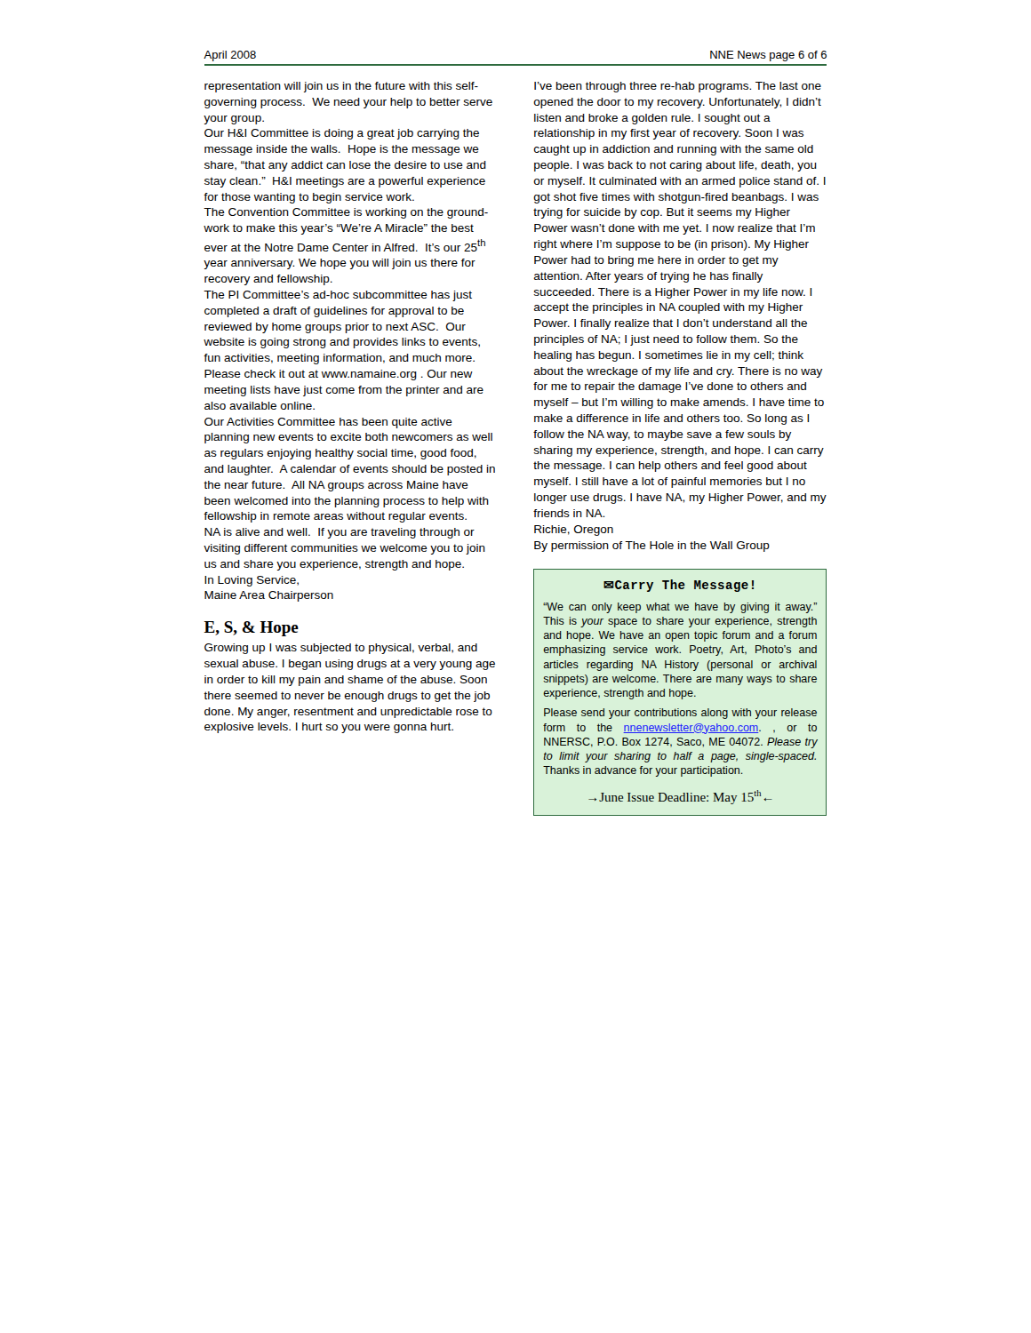April 2008 NNE News page 6 of 6
representation will join us in the future with this self-governing process. We need your help to better serve your group.
Our H&I Committee is doing a great job carrying the message inside the walls. Hope is the message we share, “that any addict can lose the desire to use and stay clean.” H&I meetings are a powerful experience for those wanting to begin service work.
The Convention Committee is working on the ground-work to make this year’s “We’re A Miracle” the best ever at the Notre Dame Center in Alfred. It’s our 25th year anniversary. We hope you will join us there for recovery and fellowship.
The PI Committee’s ad-hoc subcommittee has just completed a draft of guidelines for approval to be reviewed by home groups prior to next ASC. Our website is going strong and provides links to events, fun activities, meeting information, and much more. Please check it out at www.namaine.org . Our new meeting lists have just come from the printer and are also available online.
Our Activities Committee has been quite active planning new events to excite both newcomers as well as regulars enjoying healthy social time, good food, and laughter. A calendar of events should be posted in the near future. All NA groups across Maine have been welcomed into the planning process to help with fellowship in remote areas without regular events.
NA is alive and well. If you are traveling through or visiting different communities we welcome you to join us and share you experience, strength and hope.
In Loving Service,
Maine Area Chairperson
E, S, & Hope
Growing up I was subjected to physical, verbal, and sexual abuse. I began using drugs at a very young age in order to kill my pain and shame of the abuse. Soon there seemed to never be enough drugs to get the job done. My anger, resentment and unpredictable rose to explosive levels. I hurt so you were gonna hurt.
I’ve been through three re-hab programs. The last one opened the door to my recovery. Unfortunately, I didn’t listen and broke a golden rule. I sought out a relationship in my first year of recovery. Soon I was caught up in addiction and running with the same old people. I was back to not caring about life, death, you or myself. It culminated with an armed police stand of. I got shot five times with shotgun-fired beanbags. I was trying for suicide by cop. But it seems my Higher Power wasn’t done with me yet. I now realize that I’m right where I’m suppose to be (in prison). My Higher Power had to bring me here in order to get my attention. After years of trying he has finally succeeded. There is a Higher Power in my life now. I accept the principles in NA coupled with my Higher Power. I finally realize that I don’t understand all the principles of NA; I just need to follow them. So the healing has begun. I sometimes lie in my cell; think about the wreckage of my life and cry. There is no way for me to repair the damage I’ve done to others and myself – but I’m willing to make amends. I have time to make a difference in life and others too. So long as I follow the NA way, to maybe save a few souls by sharing my experience, strength, and hope. I can carry the message. I can help others and feel good about myself. I still have a lot of painful memories but I no longer use drugs. I have NA, my Higher Power, and my friends in NA.
Richie, Oregon
By permission of The Hole in the Wall Group
✉Carry The Message!
“We can only keep what we have by giving it away.” This is your space to share your experience, strength and hope. We have an open topic forum and a forum emphasizing service work. Poetry, Art, Photo’s and articles regarding NA History (personal or archival snippets) are welcome. There are many ways to share experience, strength and hope.
Please send your contributions along with your release form to the nnenewsletter@yahoo.com. , or to NNERSC, P.O. Box 1274, Saco, ME 04072. Please try to limit your sharing to half a page, single-spaced. Thanks in advance for your participation.
→June Issue Deadline: May 15th←